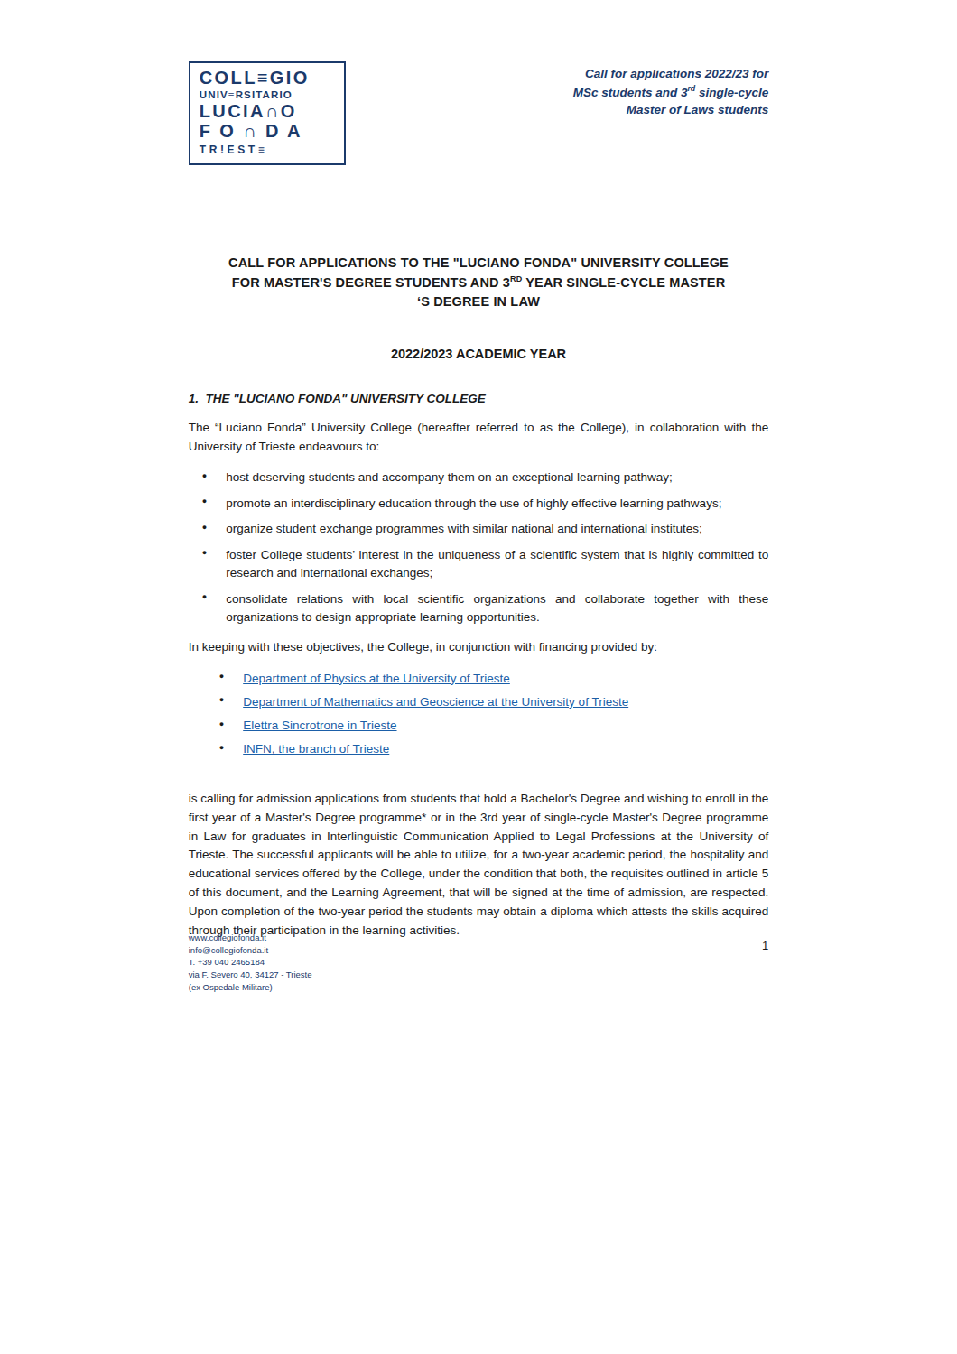COLL≡GIO
UNIV≡RSITARIO
LUCIA∩O
F O ∩ D A
TR!EST≡
Call for applications 2022/23 for
MSc students and 3rd single-cycle
Master of Laws students
CALL FOR APPLICATIONS TO THE "LUCIANO FONDA" UNIVERSITY COLLEGE
FOR MASTER'S DEGREE STUDENTS AND 3RD YEAR SINGLE-CYCLE MASTER
‘S DEGREE IN LAW
2022/2023 ACADEMIC YEAR
1. THE "LUCIANO FONDA" UNIVERSITY COLLEGE
The “Luciano Fonda” University College (hereafter referred to as the College), in collaboration with the University of Trieste endeavours to:
host deserving students and accompany them on an exceptional learning pathway;
promote an interdisciplinary education through the use of highly effective learning pathways;
organize student exchange programmes with similar national and international institutes;
foster College students’ interest in the uniqueness of a scientific system that is highly committed to research and international exchanges;
consolidate relations with local scientific organizations and collaborate together with these organizations to design appropriate learning opportunities.
In keeping with these objectives, the College, in conjunction with financing provided by:
Department of Physics at the University of Trieste
Department of Mathematics and Geoscience at the University of Trieste
Elettra Sincrotrone in Trieste
INFN, the branch of Trieste
is calling for admission applications from students that hold a Bachelor's Degree and wishing to enroll in the first year of a Master's Degree programme* or in the 3rd year of single-cycle Master's Degree programme in Law for graduates in Interlinguistic Communication Applied to Legal Professions at the University of Trieste. The successful applicants will be able to utilize, for a two-year academic period, the hospitality and educational services offered by the College, under the condition that both, the requisites outlined in article 5 of this document, and the Learning Agreement, that will be signed at the time of admission, are respected. Upon completion of the two-year period the students may obtain a diploma which attests the skills acquired through their participation in the learning activities.
1
www.collegiofonda.it
info@collegiofonda.it
T. +39 040 2465184
via F. Severo 40, 34127 - Trieste
(ex Ospedale Militare)